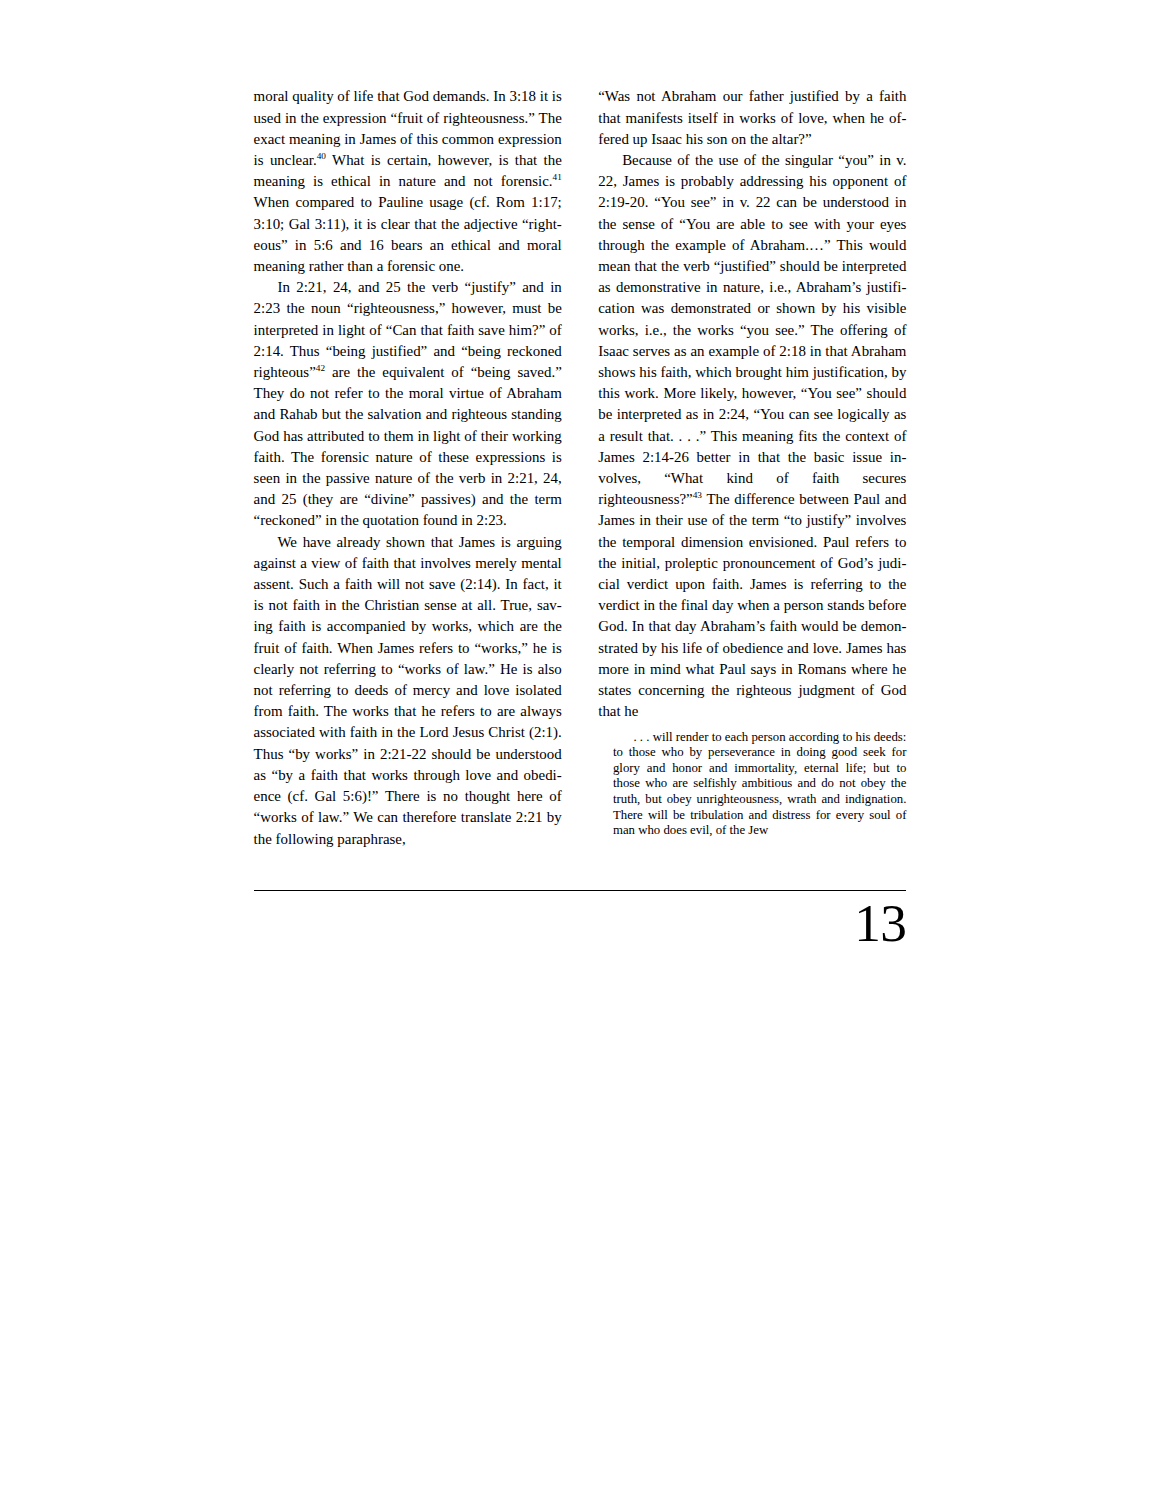moral quality of life that God demands. In 3:18 it is used in the expression “fruit of righteousness.” The exact meaning in James of this common expression is unclear.40 What is certain, however, is that the meaning is ethical in nature and not forensic.41 When compared to Pauline usage (cf. Rom 1:17; 3:10; Gal 3:11), it is clear that the adjective “righteous” in 5:6 and 16 bears an ethical and moral meaning rather than a forensic one.
In 2:21, 24, and 25 the verb “justify” and in 2:23 the noun “righteousness,” however, must be interpreted in light of “Can that faith save him?” of 2:14. Thus “being justified” and “being reckoned righteous”42 are the equivalent of “being saved.” They do not refer to the moral virtue of Abraham and Rahab but the salvation and righteous standing God has attributed to them in light of their working faith. The forensic nature of these expressions is seen in the passive nature of the verb in 2:21, 24, and 25 (they are “divine” passives) and the term “reckoned” in the quotation found in 2:23.
We have already shown that James is arguing against a view of faith that involves merely mental assent. Such a faith will not save (2:14). In fact, it is not faith in the Christian sense at all. True, saving faith is accompanied by works, which are the fruit of faith. When James refers to “works,” he is clearly not referring to “works of law.” He is also not referring to deeds of mercy and love isolated from faith. The works that he refers to are always associated with faith in the Lord Jesus Christ (2:1). Thus “by works” in 2:21-22 should be understood as “by a faith that works through love and obedience (cf. Gal 5:6)!” There is no thought here of “works of law.” We can therefore translate 2:21 by the following paraphrase,
“Was not Abraham our father justified by a faith that manifests itself in works of love, when he offered up Isaac his son on the altar?”
Because of the use of the singular “you” in v. 22, James is probably addressing his opponent of 2:19-20. “You see” in v. 22 can be understood in the sense of “You are able to see with your eyes through the example of Abraham.…” This would mean that the verb “justified” should be interpreted as demonstrative in nature, i.e., Abraham’s justification was demonstrated or shown by his visible works, i.e., the works “you see.” The offering of Isaac serves as an example of 2:18 in that Abraham shows his faith, which brought him justification, by this work. More likely, however, “You see” should be interpreted as in 2:24, “You can see logically as a result that. . . .” This meaning fits the context of James 2:14-26 better in that the basic issue involves, “What kind of faith secures righteousness?”43 The difference between Paul and James in their use of the term “to justify” involves the temporal dimension envisioned. Paul refers to the initial, proleptic pronouncement of God’s judicial verdict upon faith. James is referring to the verdict in the final day when a person stands before God. In that day Abraham’s faith would be demonstrated by his life of obedience and love. James has more in mind what Paul says in Romans where he states concerning the righteous judgment of God that he
. . . will render to each person according to his deeds: to those who by perseverance in doing good seek for glory and honor and immortality, eternal life; but to those who are selfishly ambitious and do not obey the truth, but obey unrighteousness, wrath and indignation. There will be tribulation and distress for every soul of man who does evil, of the Jew
13